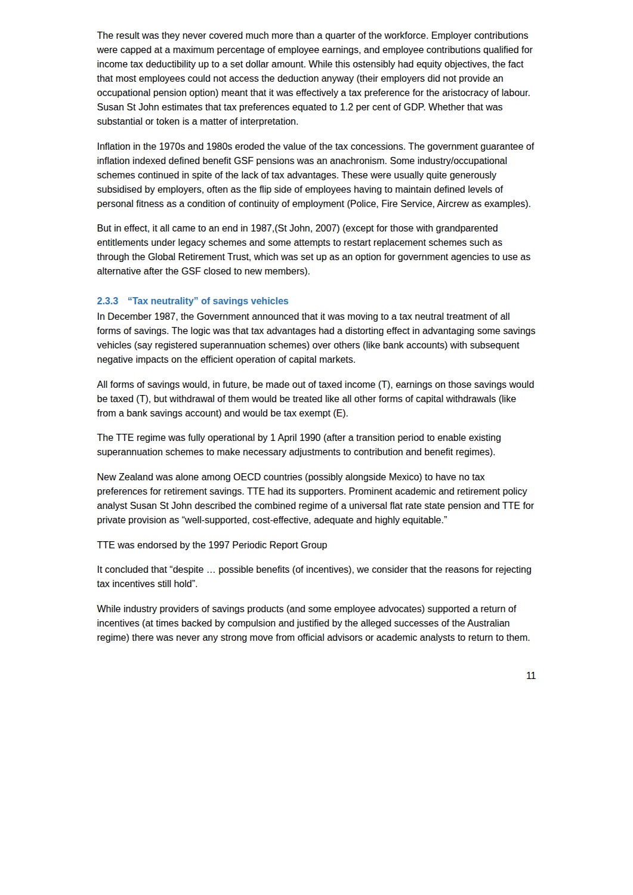The result was they never covered much more than a quarter of the workforce. Employer contributions were capped at a maximum percentage of employee earnings, and employee contributions qualified for income tax deductibility up to a set dollar amount. While this ostensibly had equity objectives, the fact that most employees could not access the deduction anyway (their employers did not provide an occupational pension option) meant that it was effectively a tax preference for the aristocracy of labour. Susan St John estimates that tax preferences equated to 1.2 per cent of GDP. Whether that was substantial or token is a matter of interpretation.
Inflation in the 1970s and 1980s eroded the value of the tax concessions. The government guarantee of inflation indexed defined benefit GSF pensions was an anachronism. Some industry/occupational schemes continued in spite of the lack of tax advantages. These were usually quite generously subsidised by employers, often as the flip side of employees having to maintain defined levels of personal fitness as a condition of continuity of employment (Police, Fire Service, Aircrew as examples).
But in effect, it all came to an end in 1987,(St John, 2007) (except for those with grandparented entitlements under legacy schemes and some attempts to restart replacement schemes such as through the Global Retirement Trust, which was set up as an option for government agencies to use as alternative after the GSF closed to new members).
2.3.3“Tax neutrality” of savings vehicles
In December 1987, the Government announced that it was moving to a tax neutral treatment of all forms of savings. The logic was that tax advantages had a distorting effect in advantaging some savings vehicles (say registered superannuation schemes) over others (like bank accounts) with subsequent negative impacts on the efficient operation of capital markets.
All forms of savings would, in future, be made out of taxed income (T), earnings on those savings would be taxed (T), but withdrawal of them would be treated like all other forms of capital withdrawals (like from a bank savings account) and would be tax exempt (E).
The TTE regime was fully operational by 1 April 1990 (after a transition period to enable existing superannuation schemes to make necessary adjustments to contribution and benefit regimes).
New Zealand was alone among OECD countries (possibly alongside Mexico) to have no tax preferences for retirement savings. TTE had its supporters. Prominent academic and retirement policy analyst Susan St John described the combined regime of a universal flat rate state pension and TTE for private provision as “well-supported, cost-effective, adequate and highly equitable.”
TTE was endorsed by the 1997 Periodic Report Group
It concluded that “despite … possible benefits (of incentives), we consider that the reasons for rejecting tax incentives still hold”.
While industry providers of savings products (and some employee advocates) supported a return of incentives (at times backed by compulsion and justified by the alleged successes of the Australian regime) there was never any strong move from official advisors or academic analysts to return to them.
11